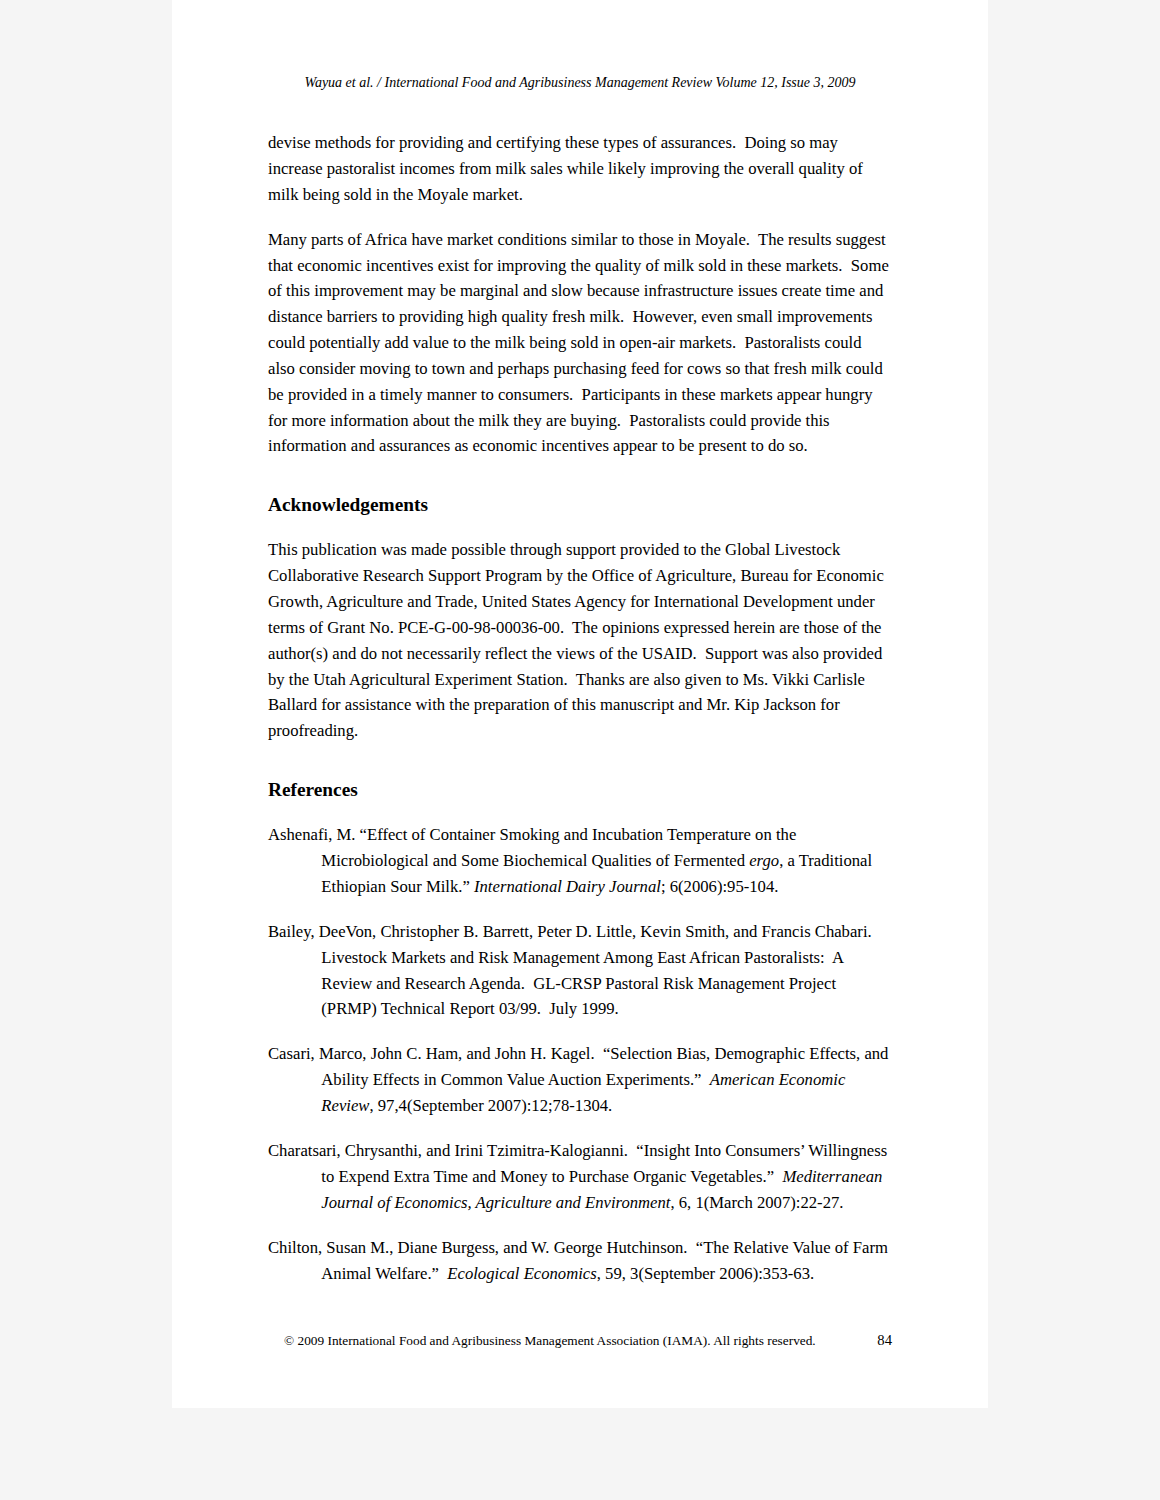Wayua et al. / International Food and Agribusiness Management Review Volume 12, Issue 3, 2009
devise methods for providing and certifying these types of assurances. Doing so may increase pastoralist incomes from milk sales while likely improving the overall quality of milk being sold in the Moyale market.
Many parts of Africa have market conditions similar to those in Moyale. The results suggest that economic incentives exist for improving the quality of milk sold in these markets. Some of this improvement may be marginal and slow because infrastructure issues create time and distance barriers to providing high quality fresh milk. However, even small improvements could potentially add value to the milk being sold in open-air markets. Pastoralists could also consider moving to town and perhaps purchasing feed for cows so that fresh milk could be provided in a timely manner to consumers. Participants in these markets appear hungry for more information about the milk they are buying. Pastoralists could provide this information and assurances as economic incentives appear to be present to do so.
Acknowledgements
This publication was made possible through support provided to the Global Livestock Collaborative Research Support Program by the Office of Agriculture, Bureau for Economic Growth, Agriculture and Trade, United States Agency for International Development under terms of Grant No. PCE-G-00-98-00036-00. The opinions expressed herein are those of the author(s) and do not necessarily reflect the views of the USAID. Support was also provided by the Utah Agricultural Experiment Station. Thanks are also given to Ms. Vikki Carlisle Ballard for assistance with the preparation of this manuscript and Mr. Kip Jackson for proofreading.
References
Ashenafi, M. “Effect of Container Smoking and Incubation Temperature on the Microbiological and Some Biochemical Qualities of Fermented ergo, a Traditional Ethiopian Sour Milk.” International Dairy Journal; 6(2006):95-104.
Bailey, DeeVon, Christopher B. Barrett, Peter D. Little, Kevin Smith, and Francis Chabari. Livestock Markets and Risk Management Among East African Pastoralists: A Review and Research Agenda. GL-CRSP Pastoral Risk Management Project (PRMP) Technical Report 03/99. July 1999.
Casari, Marco, John C. Ham, and John H. Kagel. “Selection Bias, Demographic Effects, and Ability Effects in Common Value Auction Experiments.” American Economic Review, 97,4(September 2007):12;78-1304.
Charatsari, Chrysanthi, and Irini Tzimitra-Kalogianni. “Insight Into Consumers’ Willingness to Expend Extra Time and Money to Purchase Organic Vegetables.” Mediterranean Journal of Economics, Agriculture and Environment, 6, 1(March 2007):22-27.
Chilton, Susan M., Diane Burgess, and W. George Hutchinson. “The Relative Value of Farm Animal Welfare.” Ecological Economics, 59, 3(September 2006):353-63.
© 2009 International Food and Agribusiness Management Association (IAMA). All rights reserved. 84